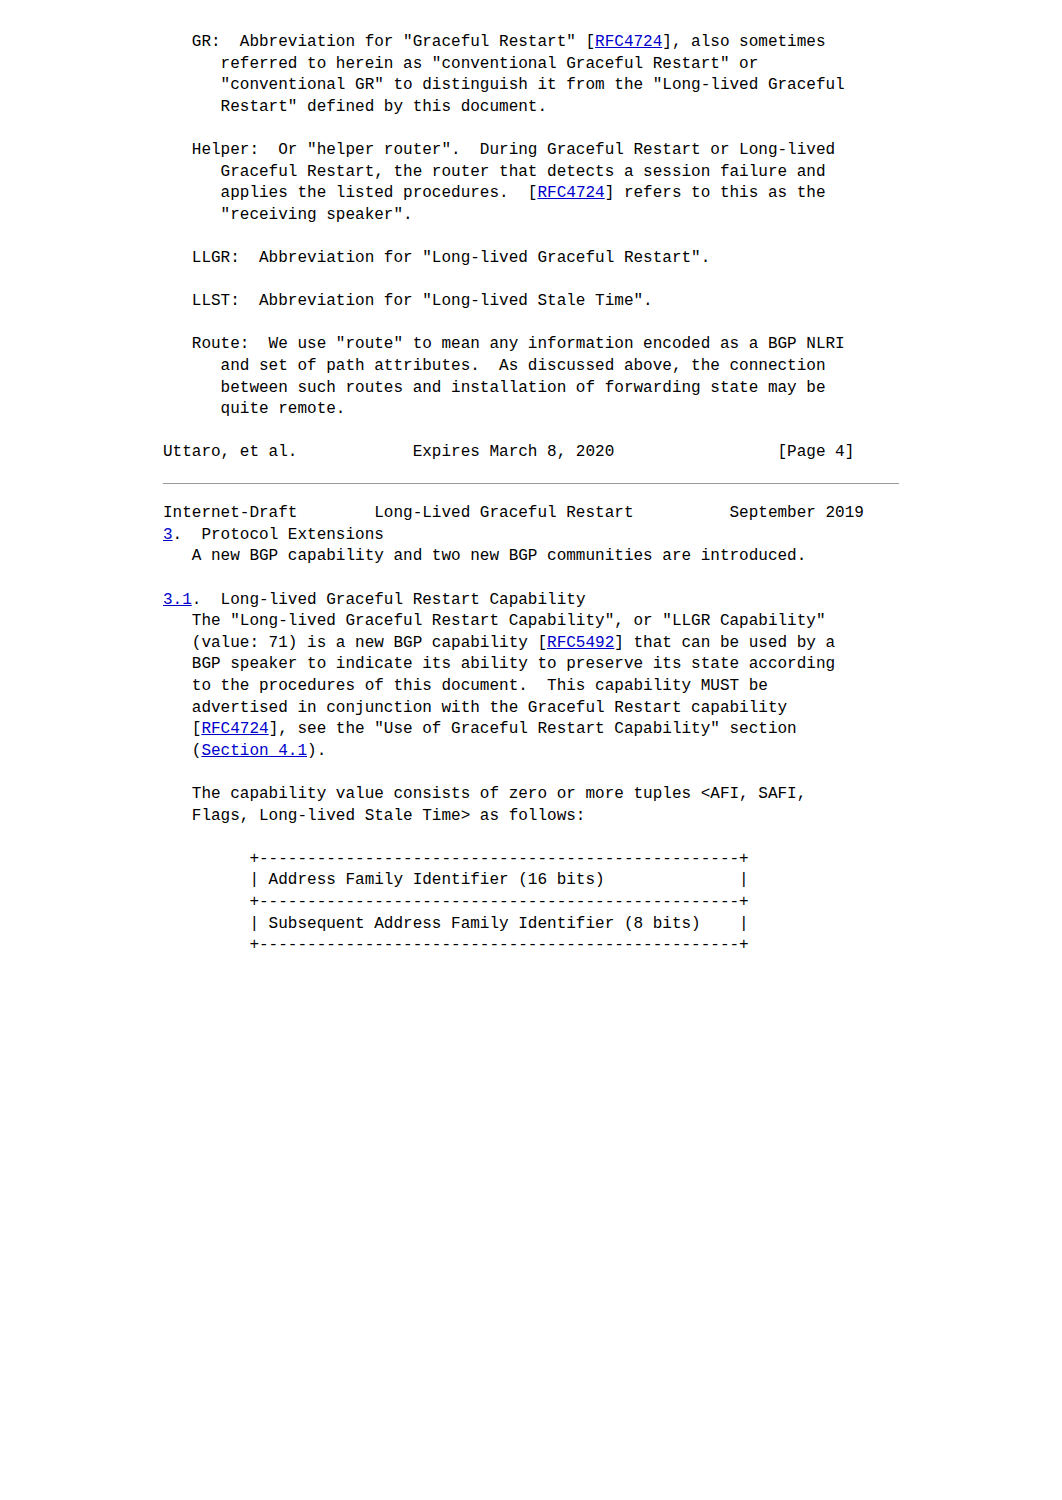GR:  Abbreviation for "Graceful Restart" [RFC4724], also sometimes
      referred to herein as "conventional Graceful Restart" or
      "conventional GR" to distinguish it from the "Long-lived Graceful
      Restart" defined by this document.

   Helper:  Or "helper router".  During Graceful Restart or Long-lived
      Graceful Restart, the router that detects a session failure and
      applies the listed procedures.  [RFC4724] refers to this as the
      "receiving speaker".

   LLGR:  Abbreviation for "Long-lived Graceful Restart".

   LLST:  Abbreviation for "Long-lived Stale Time".

   Route:  We use "route" to mean any information encoded as a BGP NLRI
      and set of path attributes.  As discussed above, the connection
      between such routes and installation of forwarding state may be
      quite remote.
Uttaro, et al.            Expires March 8, 2020                 [Page 4]
Internet-Draft        Long-Lived Graceful Restart          September 2019
3. Protocol Extensions
   A new BGP capability and two new BGP communities are introduced.
3.1. Long-lived Graceful Restart Capability
   The "Long-lived Graceful Restart Capability", or "LLGR Capability"
   (value: 71) is a new BGP capability [RFC5492] that can be used by a
   BGP speaker to indicate its ability to preserve its state according
   to the procedures of this document.  This capability MUST be
   advertised in conjunction with the Graceful Restart capability
   [RFC4724], see the "Use of Graceful Restart Capability" section
   (Section 4.1).

   The capability value consists of zero or more tuples <AFI, SAFI,
   Flags, Long-lived Stale Time> as follows:

         +--------------------------------------------------+
         | Address Family Identifier (16 bits)              |
         +--------------------------------------------------+
         | Subsequent Address Family Identifier (8 bits)    |
         +--------------------------------------------------+